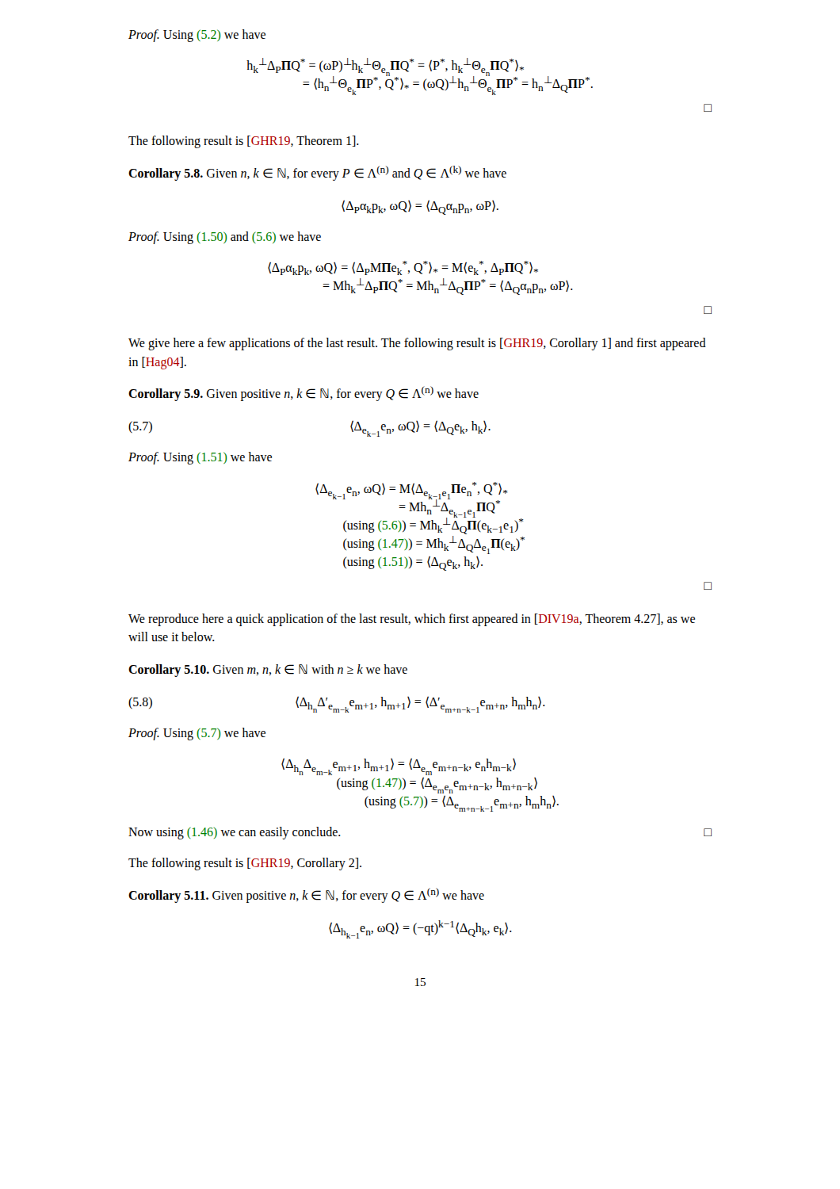Proof. Using (5.2) we have
hk⊥ΔPΠQ* = (ωP)⊥hk⊥ΘenΠQ* = ⟨P*, hk⊥ΘenΠQ*⟩* = ⟨hn⊥ΘekΠP*, Q*⟩* = (ωQ)⊥hn⊥ΘekΠP* = hn⊥ΔQΠP*.
□
The following result is [GHR19, Theorem 1].
Corollary 5.8. Given n, k ∈ ℕ, for every P ∈ Λ(n) and Q ∈ Λ(k) we have
⟨ΔPαkpk, ωQ⟩ = ⟨ΔQαnpn, ωP⟩.
Proof. Using (1.50) and (5.6) we have
⟨ΔPαkpk, ωQ⟩ = ⟨ΔPMΠek*, Q*⟩* = M⟨ek*, ΔPΠQ*⟩* = Mhk⊥ΔPΠQ* = Mhn⊥ΔQΠP* = ⟨ΔQαnpn, ωP⟩.
□
We give here a few applications of the last result. The following result is [GHR19, Corollary 1] and first appeared in [Hag04].
Corollary 5.9. Given positive n, k ∈ ℕ, for every Q ∈ Λ(n) we have
(5.7) ⟨Δek−1en, ωQ⟩ = ⟨ΔQek, hk⟩.
Proof. Using (1.51) we have
⟨Δek−1en, ωQ⟩ = M⟨Δek−1e1Πen*, Q*⟩* = Mhn⊥Δek−1e1ΠQ* (using (5.6)) = Mhk⊥ΔQΠ(ek−1e1)* (using (1.47)) = Mhk⊥ΔQΔe1Π(ek)* (using (1.51)) = ⟨ΔQek, hk⟩.
□
We reproduce here a quick application of the last result, which first appeared in [DIV19a, Theorem 4.27], as we will use it below.
Corollary 5.10. Given m, n, k ∈ ℕ with n ≥ k we have
(5.8) ⟨ΔhnΔ′em−kem+1, hm+1⟩ = ⟨Δ′em+n−k−1em+n, hmhn⟩.
Proof. Using (5.7) we have
⟨ΔhnΔem−kem+1, hm+1⟩ = ⟨Δemem+n−k, enhm−k⟩ (using (1.47)) = ⟨Δemenem+n−k, hm+n−k⟩ (using (5.7)) = ⟨Δem+n−k−1em+n, hmhn⟩.
Now using (1.46) we can easily conclude. □
The following result is [GHR19, Corollary 2].
Corollary 5.11. Given positive n, k ∈ ℕ, for every Q ∈ Λ(n) we have
⟨Δhk−1en, ωQ⟩ = (−qt)k−1⟨ΔQhk, ek⟩.
15